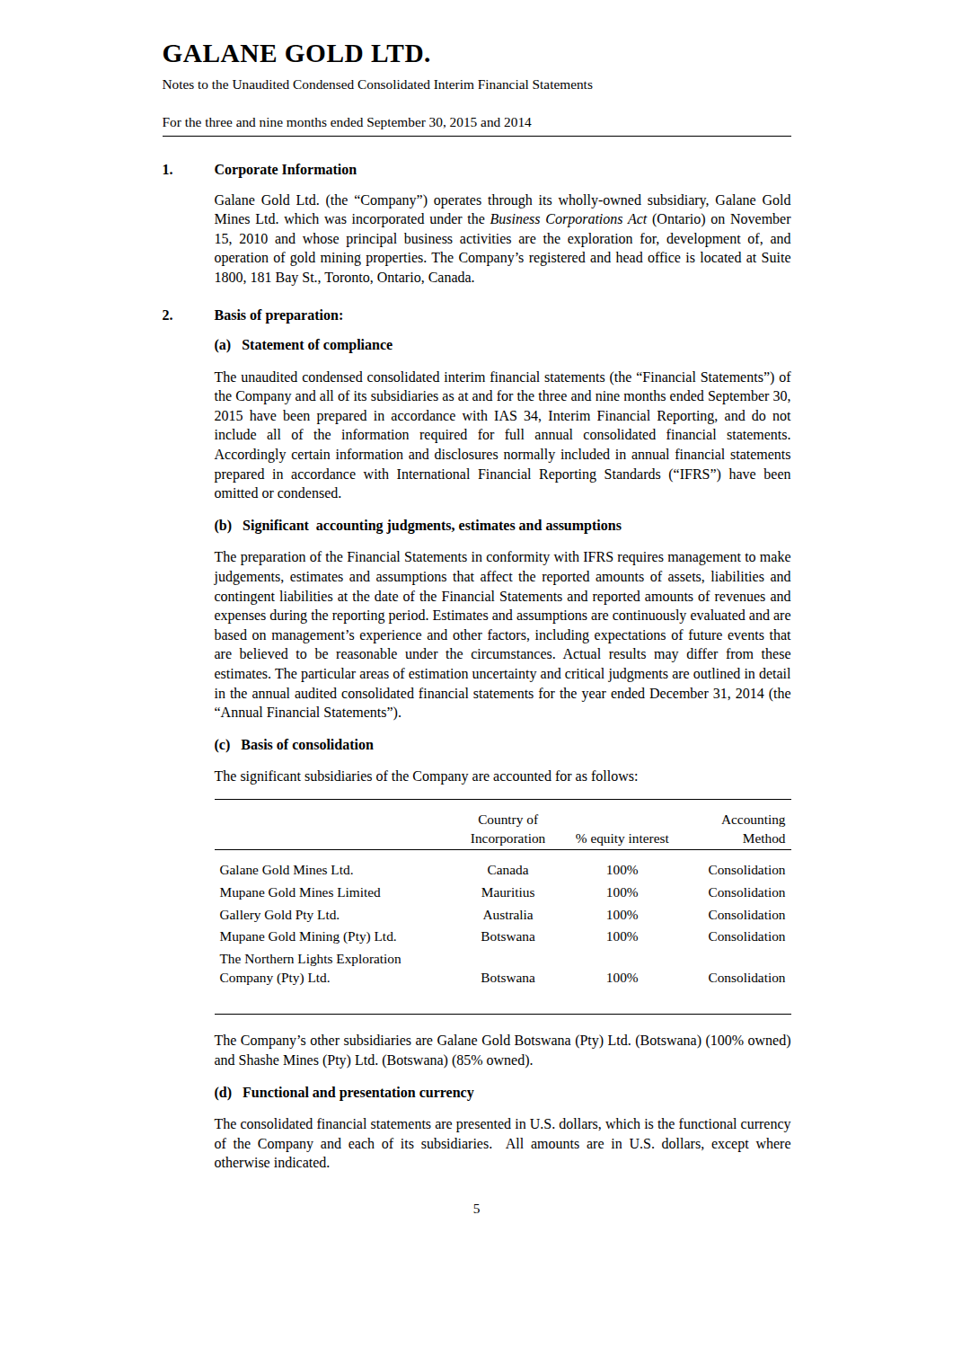GALANE GOLD LTD.
Notes to the Unaudited Condensed Consolidated Interim Financial Statements
For the three and nine months ended September 30, 2015 and 2014
1. Corporate Information
Galane Gold Ltd. (the “Company”) operates through its wholly-owned subsidiary, Galane Gold Mines Ltd. which was incorporated under the Business Corporations Act (Ontario) on November 15, 2010 and whose principal business activities are the exploration for, development of, and operation of gold mining properties. The Company’s registered and head office is located at Suite 1800, 181 Bay St., Toronto, Ontario, Canada.
2. Basis of preparation:
(a) Statement of compliance
The unaudited condensed consolidated interim financial statements (the “Financial Statements”) of the Company and all of its subsidiaries as at and for the three and nine months ended September 30, 2015 have been prepared in accordance with IAS 34, Interim Financial Reporting, and do not include all of the information required for full annual consolidated financial statements. Accordingly certain information and disclosures normally included in annual financial statements prepared in accordance with International Financial Reporting Standards (“IFRS”) have been omitted or condensed.
(b) Significant accounting judgments, estimates and assumptions
The preparation of the Financial Statements in conformity with IFRS requires management to make judgements, estimates and assumptions that affect the reported amounts of assets, liabilities and contingent liabilities at the date of the Financial Statements and reported amounts of revenues and expenses during the reporting period. Estimates and assumptions are continuously evaluated and are based on management’s experience and other factors, including expectations of future events that are believed to be reasonable under the circumstances. Actual results may differ from these estimates. The particular areas of estimation uncertainty and critical judgments are outlined in detail in the annual audited consolidated financial statements for the year ended December 31, 2014 (the “Annual Financial Statements”).
(c) Basis of consolidation
The significant subsidiaries of the Company are accounted for as follows:
| | Country of Incorporation | % equity interest | Accounting Method |
| --- | --- | --- | --- |
| Galane Gold Mines Ltd. | Canada | 100% | Consolidation |
| Mupane Gold Mines Limited | Mauritius | 100% | Consolidation |
| Gallery Gold Pty Ltd. | Australia | 100% | Consolidation |
| Mupane Gold Mining (Pty) Ltd. | Botswana | 100% | Consolidation |
| The Northern Lights Exploration Company (Pty) Ltd. | Botswana | 100% | Consolidation |
The Company’s other subsidiaries are Galane Gold Botswana (Pty) Ltd. (Botswana) (100% owned) and Shashe Mines (Pty) Ltd. (Botswana) (85% owned).
(d) Functional and presentation currency
The consolidated financial statements are presented in U.S. dollars, which is the functional currency of the Company and each of its subsidiaries. All amounts are in U.S. dollars, except where otherwise indicated.
5